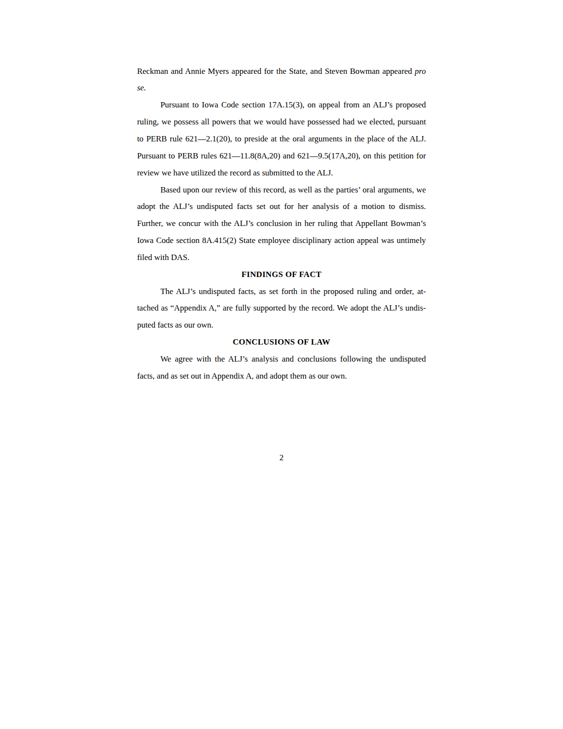Reckman and Annie Myers appeared for the State, and Steven Bowman appeared pro se.
Pursuant to Iowa Code section 17A.15(3), on appeal from an ALJ’s proposed ruling, we possess all powers that we would have possessed had we elected, pursuant to PERB rule 621—2.1(20), to preside at the oral arguments in the place of the ALJ. Pursuant to PERB rules 621—11.8(8A,20) and 621—9.5(17A,20), on this petition for review we have utilized the record as submitted to the ALJ.
Based upon our review of this record, as well as the parties’ oral arguments, we adopt the ALJ’s undisputed facts set out for her analysis of a motion to dismiss. Further, we concur with the ALJ’s conclusion in her ruling that Appellant Bowman’s Iowa Code section 8A.415(2) State employee disciplinary action appeal was untimely filed with DAS.
FINDINGS OF FACT
The ALJ’s undisputed facts, as set forth in the proposed ruling and order, attached as “Appendix A,” are fully supported by the record. We adopt the ALJ’s undisputed facts as our own.
CONCLUSIONS OF LAW
We agree with the ALJ’s analysis and conclusions following the undisputed facts, and as set out in Appendix A, and adopt them as our own.
2